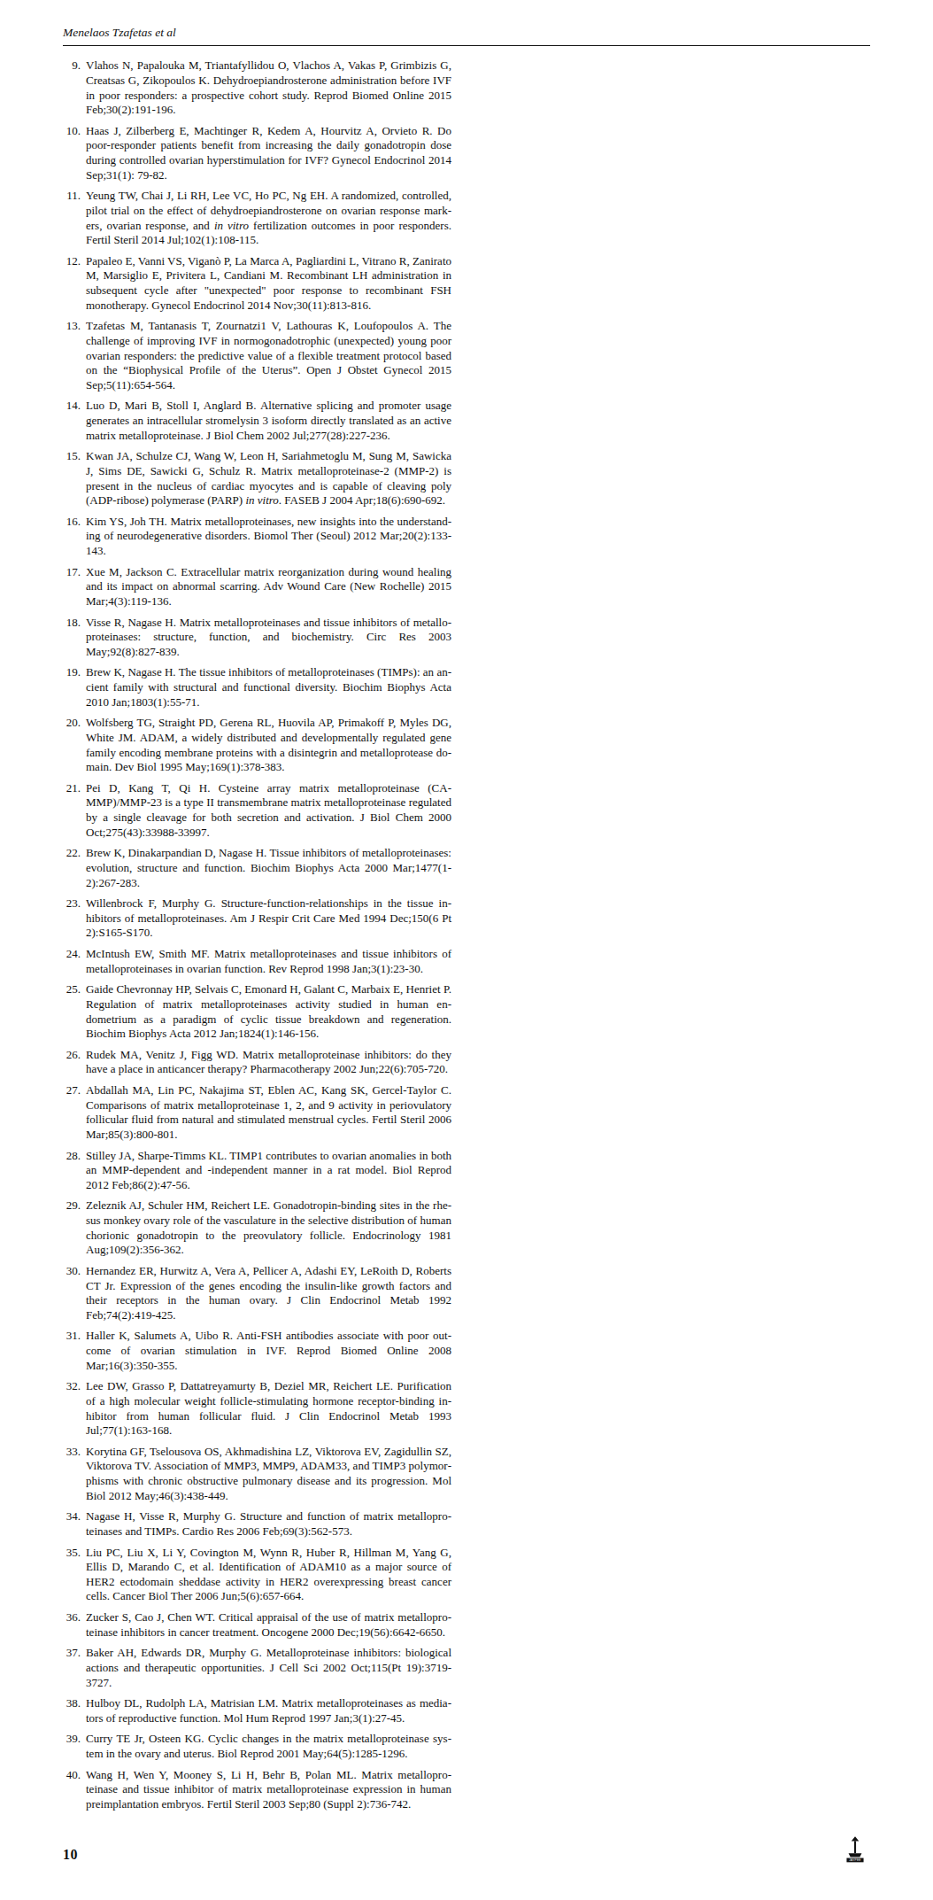Menelaos Tzafetas et al
Vlahos N, Papalouka M, Triantafyllidou O, Vlachos A, Vakas P, Grimbizis G, Creatsas G, Zikopoulos K. Dehydroepiandrosterone administration before IVF in poor responders: a prospective cohort study. Reprod Biomed Online 2015 Feb;30(2):191-196.
Haas J, Zilberberg E, Machtinger R, Kedem A, Hourvitz A, Orvieto R. Do poor-responder patients benefit from increasing the daily gonadotropin dose during controlled ovarian hyperstimulation for IVF? Gynecol Endocrinol 2014 Sep;31(1): 79-82.
Yeung TW, Chai J, Li RH, Lee VC, Ho PC, Ng EH. A randomized, controlled, pilot trial on the effect of dehydroepiandrosterone on ovarian response markers, ovarian response, and in vitro fertilization outcomes in poor responders. Fertil Steril 2014 Jul;102(1):108-115.
Papaleo E, Vanni VS, Viganò P, La Marca A, Pagliardini L, Vitrano R, Zanirato M, Marsiglio E, Privitera L, Candiani M. Recombinant LH administration in subsequent cycle after "unexpected" poor response to recombinant FSH monotherapy. Gynecol Endocrinol 2014 Nov;30(11):813-816.
Tzafetas M, Tantanasis T, Zournatzi1 V, Lathouras K, Loufopoulos A. The challenge of improving IVF in normogonadotrophic (unexpected) young poor ovarian responders: the predictive value of a flexible treatment protocol based on the “Biophysical Profile of the Uterus”. Open J Obstet Gynecol 2015 Sep;5(11):654-564.
Luo D, Mari B, Stoll I, Anglard B. Alternative splicing and promoter usage generates an intracellular stromelysin 3 isoform directly translated as an active matrix metalloproteinase. J Biol Chem 2002 Jul;277(28):227-236.
Kwan JA, Schulze CJ, Wang W, Leon H, Sariahmetoglu M, Sung M, Sawicka J, Sims DE, Sawicki G, Schulz R. Matrix metalloproteinase-2 (MMP-2) is present in the nucleus of cardiac myocytes and is capable of cleaving poly (ADP-ribose) polymerase (PARP) in vitro. FASEB J 2004 Apr;18(6):690-692.
Kim YS, Joh TH. Matrix metalloproteinases, new insights into the understanding of neurodegenerative disorders. Biomol Ther (Seoul) 2012 Mar;20(2):133-143.
Xue M, Jackson C. Extracellular matrix reorganization during wound healing and its impact on abnormal scarring. Adv Wound Care (New Rochelle) 2015 Mar;4(3):119-136.
Visse R, Nagase H. Matrix metalloproteinases and tissue inhibitors of metalloproteinases: structure, function, and biochemistry. Circ Res 2003 May;92(8):827-839.
Brew K, Nagase H. The tissue inhibitors of metalloproteinases (TIMPs): an ancient family with structural and functional diversity. Biochim Biophys Acta 2010 Jan;1803(1):55-71.
Wolfsberg TG, Straight PD, Gerena RL, Huovila AP, Primakoff P, Myles DG, White JM. ADAM, a widely distributed and developmentally regulated gene family encoding membrane proteins with a disintegrin and metalloprotease domain. Dev Biol 1995 May;169(1):378-383.
Pei D, Kang T, Qi H. Cysteine array matrix metalloproteinase (CA-MMP)/MMP-23 is a type II transmembrane matrix metalloproteinase regulated by a single cleavage for both secretion and activation. J Biol Chem 2000 Oct;275(43):33988-33997.
Brew K, Dinakarpandian D, Nagase H. Tissue inhibitors of metalloproteinases: evolution, structure and function. Biochim Biophys Acta 2000 Mar;1477(1-2):267-283.
Willenbrock F, Murphy G. Structure-function-relationships in the tissue inhibitors of metalloproteinases. Am J Respir Crit Care Med 1994 Dec;150(6 Pt 2):S165-S170.
McIntush EW, Smith MF. Matrix metalloproteinases and tissue inhibitors of metalloproteinases in ovarian function. Rev Reprod 1998 Jan;3(1):23-30.
Gaide Chevronnay HP, Selvais C, Emonard H, Galant C, Marbaix E, Henriet P. Regulation of matrix metalloproteinases activity studied in human endometrium as a paradigm of cyclic tissue breakdown and regeneration. Biochim Biophys Acta 2012 Jan;1824(1):146-156.
Rudek MA, Venitz J, Figg WD. Matrix metalloproteinase inhibitors: do they have a place in anticancer therapy? Pharmacotherapy 2002 Jun;22(6):705-720.
Abdallah MA, Lin PC, Nakajima ST, Eblen AC, Kang SK, Gercel-Taylor C. Comparisons of matrix metalloproteinase 1, 2, and 9 activity in periovulatory follicular fluid from natural and stimulated menstrual cycles. Fertil Steril 2006 Mar;85(3):800-801.
Stilley JA, Sharpe-Timms KL. TIMP1 contributes to ovarian anomalies in both an MMP-dependent and -independent manner in a rat model. Biol Reprod 2012 Feb;86(2):47-56.
Zeleznik AJ, Schuler HM, Reichert LE. Gonadotropin-binding sites in the rhesus monkey ovary role of the vasculature in the selective distribution of human chorionic gonadotropin to the preovulatory follicle. Endocrinology 1981 Aug;109(2):356-362.
Hernandez ER, Hurwitz A, Vera A, Pellicer A, Adashi EY, LeRoith D, Roberts CT Jr. Expression of the genes encoding the insulin-like growth factors and their receptors in the human ovary. J Clin Endocrinol Metab 1992 Feb;74(2):419-425.
Haller K, Salumets A, Uibo R. Anti-FSH antibodies associate with poor outcome of ovarian stimulation in IVF. Reprod Biomed Online 2008 Mar;16(3):350-355.
Lee DW, Grasso P, Dattatreyamurty B, Deziel MR, Reichert LE. Purification of a high molecular weight follicle-stimulating hormone receptor-binding inhibitor from human follicular fluid. J Clin Endocrinol Metab 1993 Jul;77(1):163-168.
Korytina GF, Tselousova OS, Akhmadishina LZ, Viktorova EV, Zagidullin SZ, Viktorova TV. Association of MMP3, MMP9, ADAM33, and TIMP3 polymorphisms with chronic obstructive pulmonary disease and its progression. Mol Biol 2012 May;46(3):438-449.
Nagase H, Visse R, Murphy G. Structure and function of matrix metalloproteinases and TIMPs. Cardio Res 2006 Feb;69(3):562-573.
Liu PC, Liu X, Li Y, Covington M, Wynn R, Huber R, Hillman M, Yang G, Ellis D, Marando C, et al. Identification of ADAM10 as a major source of HER2 ectodomain sheddase activity in HER2 overexpressing breast cancer cells. Cancer Biol Ther 2006 Jun;5(6):657-664.
Zucker S, Cao J, Chen WT. Critical appraisal of the use of matrix metalloproteinase inhibitors in cancer treatment. Oncogene 2000 Dec;19(56):6642-6650.
Baker AH, Edwards DR, Murphy G. Metalloproteinase inhibitors: biological actions and therapeutic opportunities. J Cell Sci 2002 Oct;115(Pt 19):3719-3727.
Hulboy DL, Rudolph LA, Matrisian LM. Matrix metalloproteinases as mediators of reproductive function. Mol Hum Reprod 1997 Jan;3(1):27-45.
Curry TE Jr, Osteen KG. Cyclic changes in the matrix metalloproteinase system in the ovary and uterus. Biol Reprod 2001 May;64(5):1285-1296.
Wang H, Wen Y, Mooney S, Li H, Behr B, Polan ML. Matrix metalloproteinase and tissue inhibitor of matrix metalloproteinase expression in human preimplantation embryos. Fertil Steril 2003 Sep;80 (Suppl 2):736-742.
10
JAYPEE